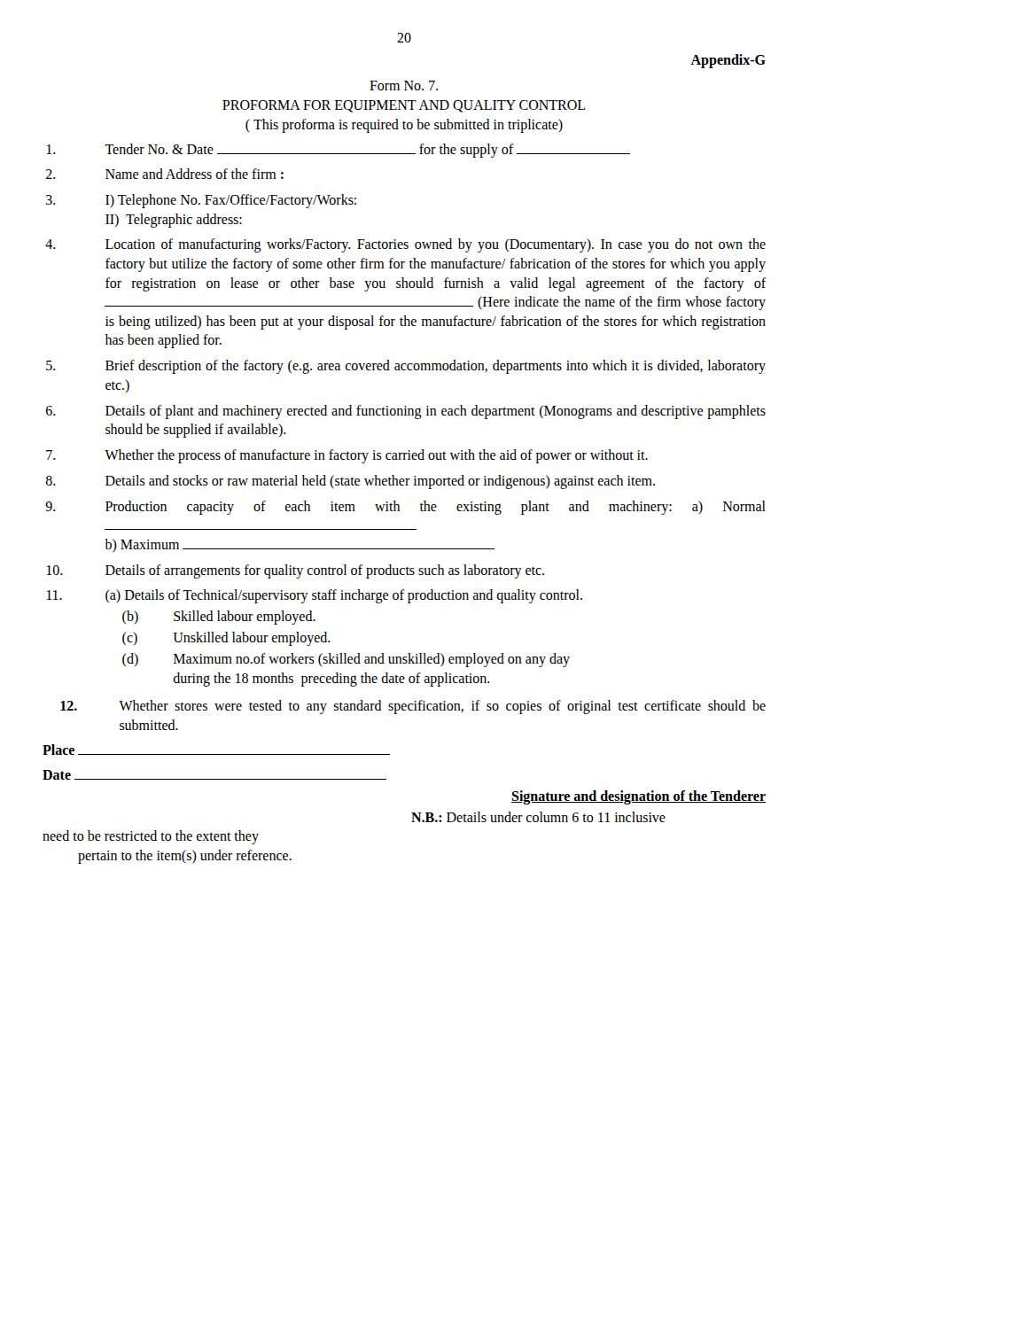20
Appendix-G
Form No. 7.
PROFORMA FOR EQUIPMENT AND QUALITY CONTROL
( This proforma is required to be submitted in triplicate)
1. Tender No. & Date for the supply of
2. Name and Address of the firm :
3. I) Telephone No. Fax/Office/Factory/Works:
II) Telegraphic address:
4. Location of manufacturing works/Factory. Factories owned by you (Documentary). In case you do not own the factory but utilize the factory of some other firm for the manufacture/ fabrication of the stores for which you apply for registration on lease or other base you should furnish a valid legal agreement of the factory of (Here indicate the name of the firm whose factory is being utilized) has been put at your disposal for the manufacture/ fabrication of the stores for which registration has been applied for.
5. Brief description of the factory (e.g. area covered accommodation, departments into which it is divided, laboratory etc.)
6. Details of plant and machinery erected and functioning in each department (Monograms and descriptive pamphlets should be supplied if available).
7. Whether the process of manufacture in factory is carried out with the aid of power or without it.
8. Details and stocks or raw material held (state whether imported or indigenous) against each item.
9. Production capacity of each item with the existing plant and machinery: a) Normal
b) Maximum
10. Details of arrangements for quality control of products such as laboratory etc.
11. (a) Details of Technical/supervisory staff incharge of production and quality control.
(b) Skilled labour employed.
(c) Unskilled labour employed.
(d) Maximum no.of workers (skilled and unskilled) employed on any day
during the 18 months preceding the date of application.
12. Whether stores were tested to any standard specification, if so copies of original test certificate should be submitted.
Place
Date
Signature and designation of the Tenderer
N.B.: Details under column 6 to 11 inclusive
need to be restricted to the extent they
pertain to the item(s) under reference.